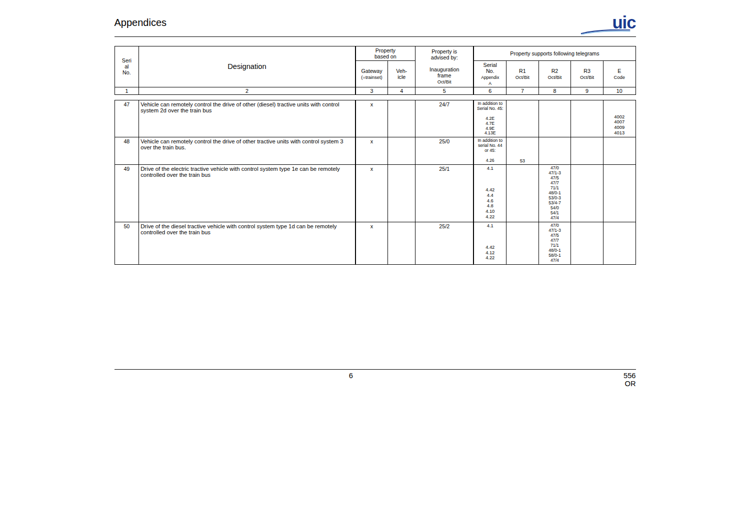Appendices
uic
| Seri al No. | Designation | Property based on | Property is advised by: Inauguration frame Oct/Bit | Property supports following telegrams |
| --- | --- | --- | --- | --- |
| Gateway (=trainset) | Veh- icle | Serial No. Appendix A | R1 Oct/Bit | R2 Oct/Bit | R3 Oct/Bit | E Code |
| 1 | 2 | 3 | 4 | 5 | 6 | 7 | 8 | 9 | 10 |
| 47 | Vehicle can remotely control the drive of other (diesel) tractive units with control system 2d over the train bus | x | | 24/7 | In addition to Serial No. 45: 4.2E 4.7E 4.9E 4.13E | | | | 4002 4007 4009 4013 |
| 48 | Vehicle can remotely control the drive of other tractive units with control system 3 over the train bus. | x | | 25/0 | In addition to serial No. 44 or 45: 4.26 | 53 | | | |
| 49 | Drive of the electric tractive vehicle with control system type 1e can be remotely controlled over the train bus | x | | 25/1 | 4.1 4.42 4.4 4.6 4.8 4.10 4.22 | | 47/0 47/1-3 47/5 47/7 71/1 48/0-1 53/0-3 53/4-7 54/0 54/1 47/4 | | |
| 50 | Drive of the diesel tractive vehicle with control system type 1d can be remotely controlled over the train bus | x | | 25/2 | 4.1 4.42 4.12 4.22 | | 47/0 47/1-3 47/5 47/7 71/1 48/0-1 58/0-1 47/4 | | |
6
556
OR